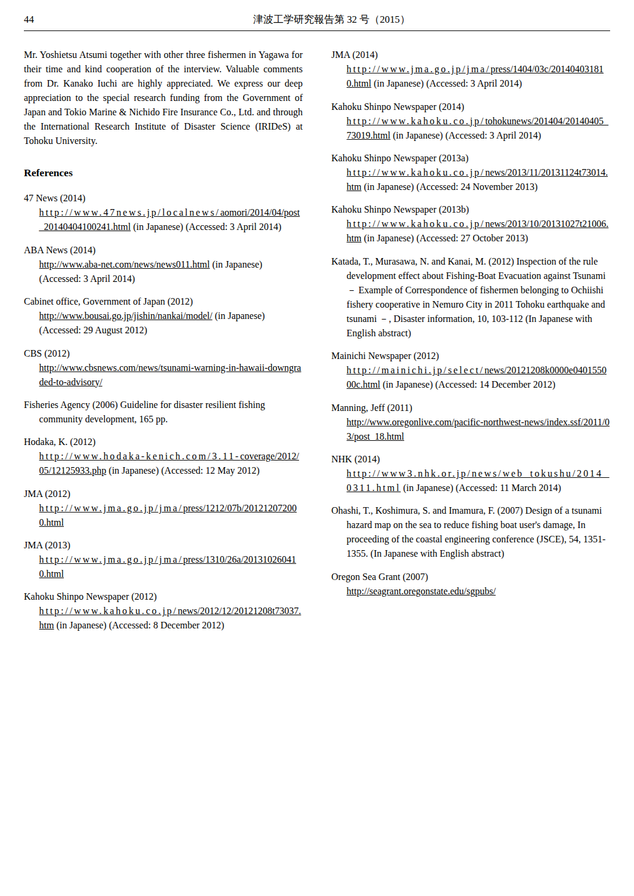44
津波工学研究報告第 32 号（2015）
Mr. Yoshietsu Atsumi together with other three fishermen in Yagawa for their time and kind cooperation of the interview. Valuable comments from Dr. Kanako Iuchi are highly appreciated. We express our deep appreciation to the special research funding from the Government of Japan and Tokio Marine & Nichido Fire Insurance Co., Ltd. and through the International Research Institute of Disaster Science (IRIDeS) at Tohoku University.
References
47 News (2014)
http://www.47news.jp/localnews/aomori/2014/04/post_20140404100241.html (in Japanese) (Accessed: 3 April 2014)
ABA News (2014)
http://www.aba-net.com/news/news011.html (in Japanese) (Accessed: 3 April 2014)
Cabinet office, Government of Japan (2012)
http://www.bousai.go.jp/jishin/nankai/model/ (in Japanese) (Accessed: 29 August 2012)
CBS (2012)
http://www.cbsnews.com/news/tsunami-warning-in-hawaii-downgraded-to-advisory/
Fisheries Agency (2006) Guideline for disaster resilient fishing community development, 165 pp.
Hodaka, K. (2012)
http://www.hodaka-kenich.com/3.11-coverage/2012/05/12125933.php (in Japanese) (Accessed: 12 May 2012)
JMA (2012)
http://www.jma.go.jp/jma/press/1212/07b/201212072000.html
JMA (2013)
http://www.jma.go.jp/jma/press/1310/26a/201310260410.html
Kahoku Shinpo Newspaper (2012)
http://www.kahoku.co.jp/news/2012/12/20121208t73037.htm (in Japanese) (Accessed: 8 December 2012)
JMA (2014)
http://www.jma.go.jp/jma/press/1404/03c/201404031810.html (in Japanese) (Accessed: 3 April 2014)
Kahoku Shinpo Newspaper (2014)
http://www.kahoku.co.jp/tohokunews/201404/20140405_73019.html (in Japanese) (Accessed: 3 April 2014)
Kahoku Shinpo Newspaper (2013a)
http://www.kahoku.co.jp/news/2013/11/20131124t73014.htm (in Japanese) (Accessed: 24 November 2013)
Kahoku Shinpo Newspaper (2013b)
http://www.kahoku.co.jp/news/2013/10/20131027t21006.htm (in Japanese) (Accessed: 27 October 2013)
Katada, T., Murasawa, N. and Kanai, M. (2012) Inspection of the rule development effect about Fishing-Boat Evacuation against Tsunami － Example of Correspondence of fishermen belonging to Ochiishi fishery cooperative in Nemuro City in 2011 Tohoku earthquake and tsunami －, Disaster information, 10, 103-112 (In Japanese with English abstract)
Mainichi Newspaper (2012)
http://mainichi.jp/select/news/20121208k0000e040155000c.html (in Japanese) (Accessed: 14 December 2012)
Manning, Jeff (2011)
http://www.oregonlive.com/pacific-northwest-news/index.ssf/2011/03/post_18.html
NHK (2014)
http://www3.nhk.or.jp/news/web_tokushu/2014_0311.html (in Japanese) (Accessed: 11 March 2014)
Ohashi, T., Koshimura, S. and Imamura, F. (2007) Design of a tsunami hazard map on the sea to reduce fishing boat user's damage, In proceeding of the coastal engineering conference (JSCE), 54, 1351-1355. (In Japanese with English abstract)
Oregon Sea Grant (2007)
http://seagrant.oregonstate.edu/sgpubs/